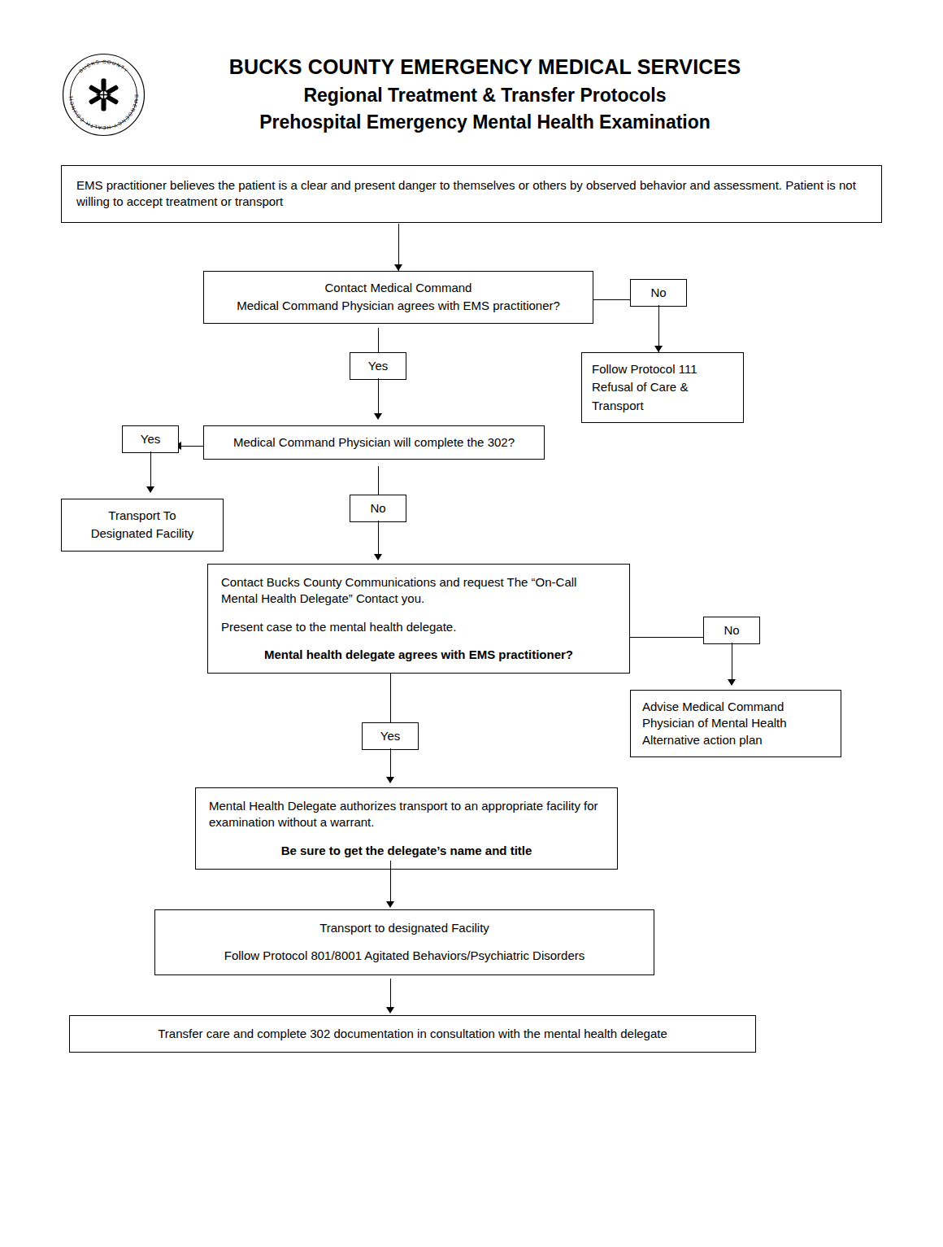BUCKS COUNTY EMERGENCY HEALTH COUNCIL
BUCKS COUNTY EMERGENCY MEDICAL SERVICES
Regional Treatment & Transfer Protocols
Prehospital Emergency Mental Health Examination
EMS practitioner believes the patient is a clear and present danger to themselves or others by observed behavior and assessment. Patient is not willing to accept treatment or transport
Contact Medical Command
Medical Command Physician agrees with EMS practitioner?
No
Follow Protocol 111
Refusal of Care &
Transport
Yes
Medical Command Physician will complete the 302?
Yes
Transport To
Designated Facility
No
Contact Bucks County Communications and request The “On-Call Mental Health Delegate” Contact you.
Present case to the mental health delegate.
Mental health delegate agrees with EMS practitioner?
No
Advise Medical Command Physician of Mental Health Alternative action plan
Yes
Mental Health Delegate authorizes transport to an appropriate facility for examination without a warrant.
Be sure to get the delegate’s name and title
Transport to designated Facility
Follow Protocol 801/8001 Agitated Behaviors/Psychiatric Disorders
Transfer care and complete 302 documentation in consultation with the mental health delegate